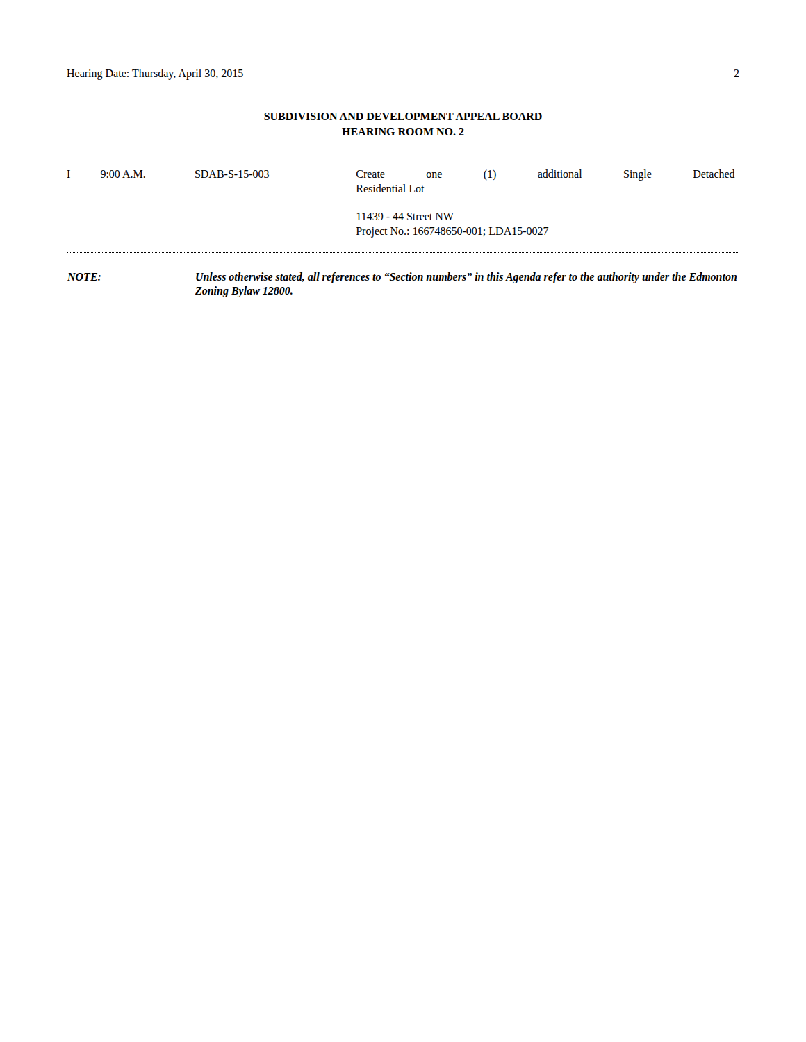Hearing Date: Thursday, April 30, 2015
2
SUBDIVISION AND DEVELOPMENT APPEAL BOARD
HEARING ROOM NO. 2
| I | 9:00 A.M. | SDAB-S-15-003 | Create one (1) additional Single Detached Residential Lot 11439 - 44 Street NW Project No.: 166748650-001; LDA15-0027 |
| NOTE: | Unless otherwise stated, all references to “Section numbers” in this Agenda refer to the authority under the Edmonton Zoning Bylaw 12800. |